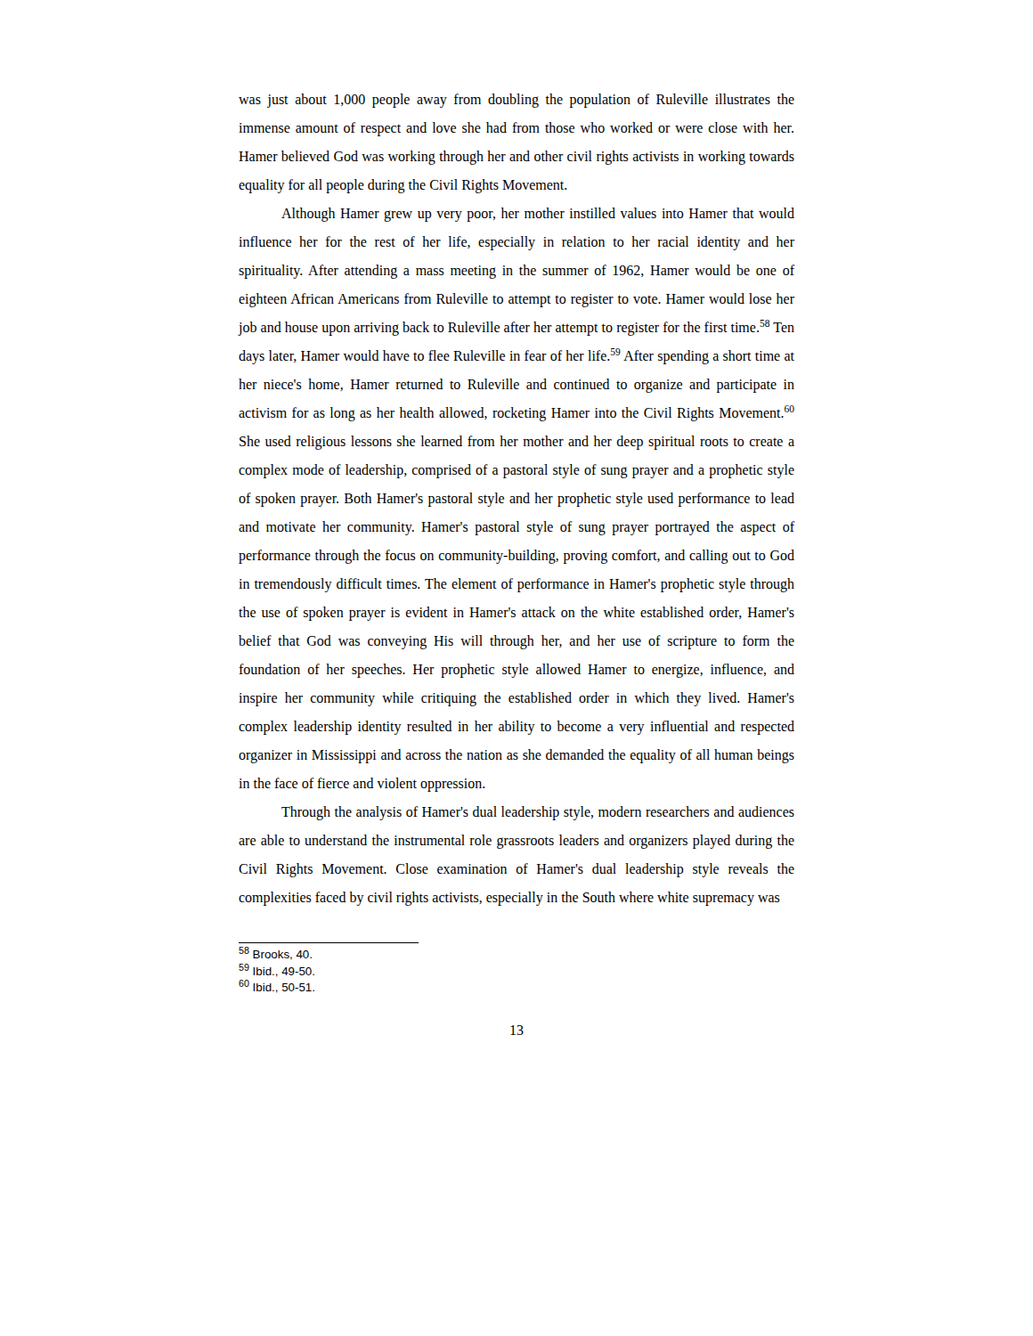was just about 1,000 people away from doubling the population of Ruleville illustrates the immense amount of respect and love she had from those who worked or were close with her. Hamer believed God was working through her and other civil rights activists in working towards equality for all people during the Civil Rights Movement.
Although Hamer grew up very poor, her mother instilled values into Hamer that would influence her for the rest of her life, especially in relation to her racial identity and her spirituality. After attending a mass meeting in the summer of 1962, Hamer would be one of eighteen African Americans from Ruleville to attempt to register to vote. Hamer would lose her job and house upon arriving back to Ruleville after her attempt to register for the first time.58 Ten days later, Hamer would have to flee Ruleville in fear of her life.59 After spending a short time at her niece's home, Hamer returned to Ruleville and continued to organize and participate in activism for as long as her health allowed, rocketing Hamer into the Civil Rights Movement.60 She used religious lessons she learned from her mother and her deep spiritual roots to create a complex mode of leadership, comprised of a pastoral style of sung prayer and a prophetic style of spoken prayer. Both Hamer's pastoral style and her prophetic style used performance to lead and motivate her community. Hamer's pastoral style of sung prayer portrayed the aspect of performance through the focus on community-building, proving comfort, and calling out to God in tremendously difficult times. The element of performance in Hamer's prophetic style through the use of spoken prayer is evident in Hamer's attack on the white established order, Hamer's belief that God was conveying His will through her, and her use of scripture to form the foundation of her speeches. Her prophetic style allowed Hamer to energize, influence, and inspire her community while critiquing the established order in which they lived. Hamer's complex leadership identity resulted in her ability to become a very influential and respected organizer in Mississippi and across the nation as she demanded the equality of all human beings in the face of fierce and violent oppression.
Through the analysis of Hamer's dual leadership style, modern researchers and audiences are able to understand the instrumental role grassroots leaders and organizers played during the Civil Rights Movement. Close examination of Hamer's dual leadership style reveals the complexities faced by civil rights activists, especially in the South where white supremacy was
58 Brooks, 40.
59 Ibid., 49-50.
60 Ibid., 50-51.
13